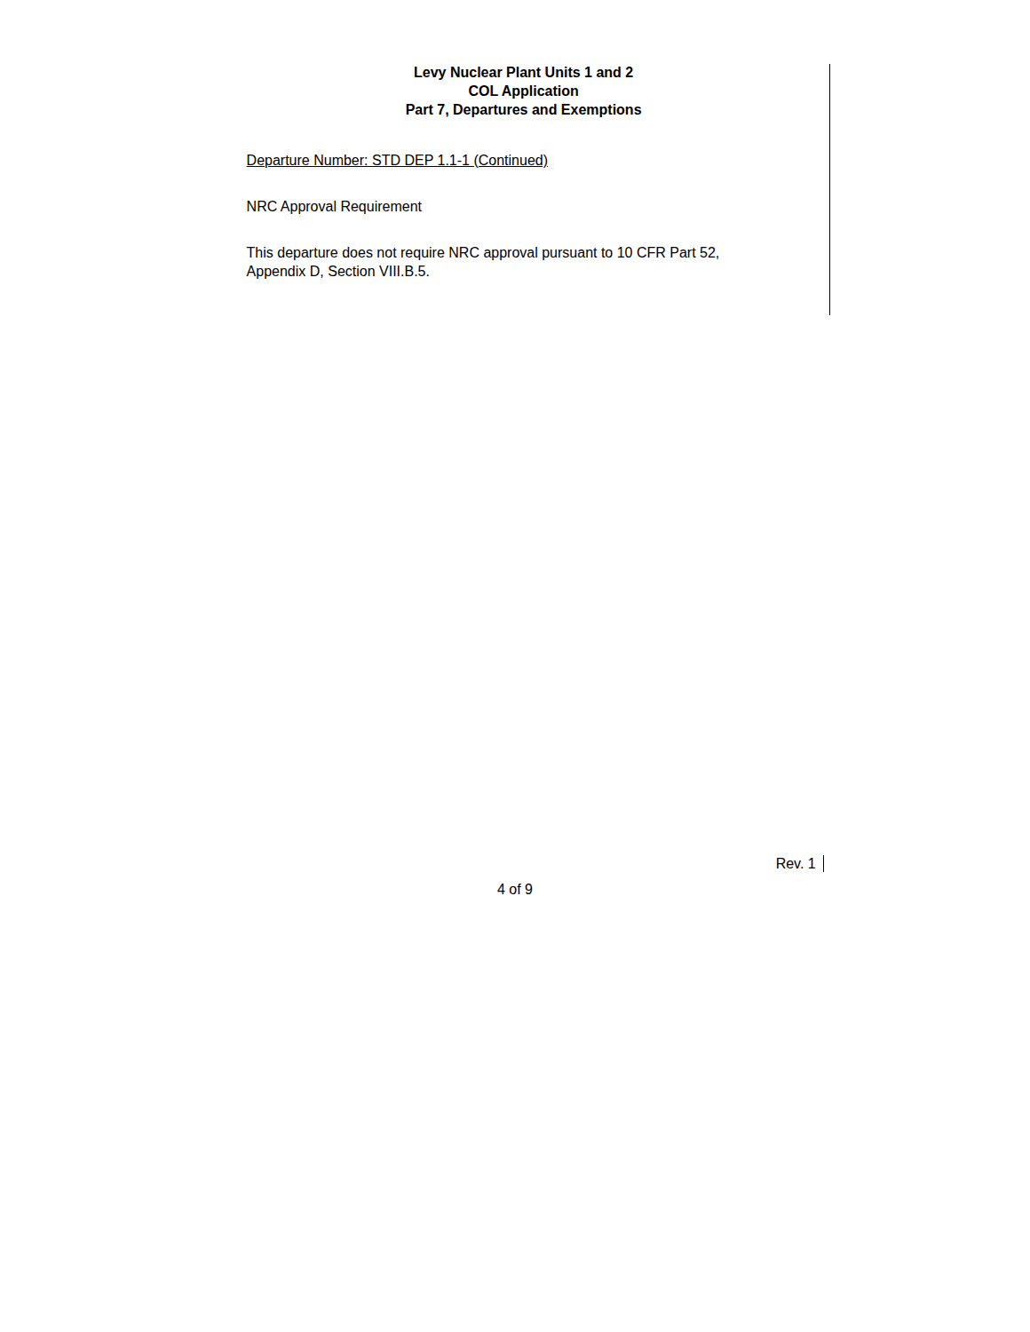Levy Nuclear Plant Units 1 and 2
COL Application
Part 7, Departures and Exemptions
Departure Number: STD DEP 1.1-1 (Continued)
NRC Approval Requirement
This departure does not require NRC approval pursuant to 10 CFR Part 52, Appendix D, Section VIII.B.5.
Rev. 1
4 of 9